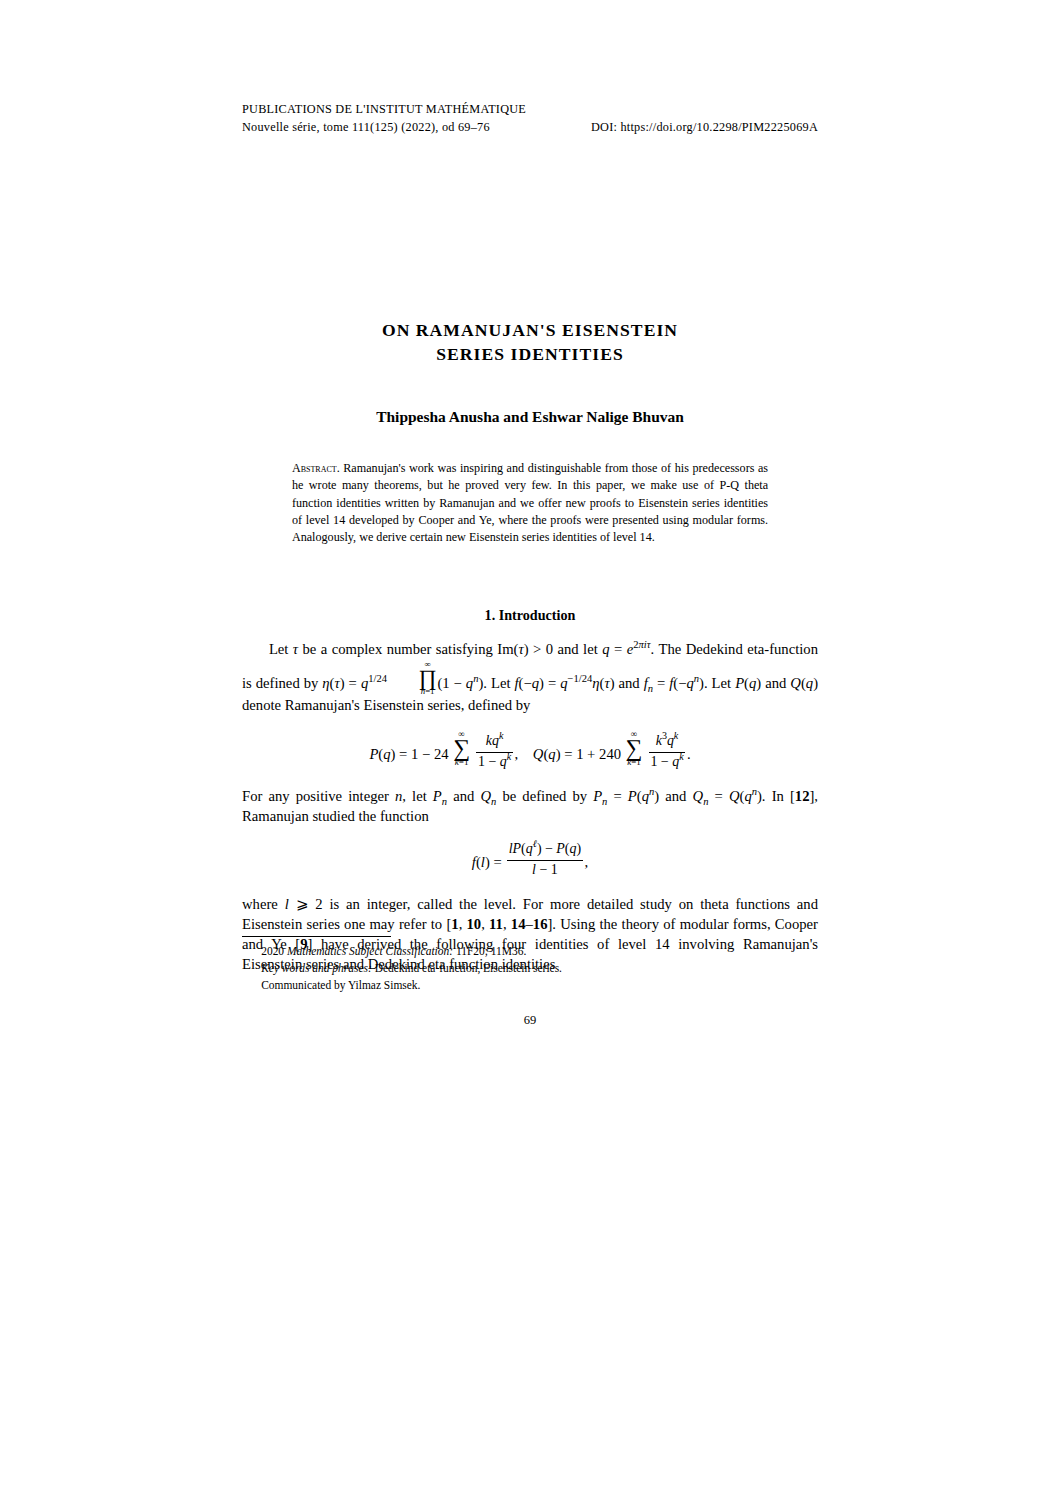PUBLICATIONS DE L'INSTITUT MATHÉMATIQUE
Nouvelle série, tome 111(125) (2022), od 69–76 DOI: https://doi.org/10.2298/PIM2225069A
On Ramanujan's Eisenstein
Series Identities
Thippesha Anusha and Eshwar Nalige Bhuvan
Abstract. Ramanujan's work was inspiring and distinguishable from those of his predecessors as he wrote many theorems, but he proved very few. In this paper, we make use of P-Q theta function identities written by Ramanujan and we offer new proofs to Eisenstein series identities of level 14 developed by Cooper and Ye, where the proofs were presented using modular forms. Analogously, we derive certain new Eisenstein series identities of level 14.
1. Introduction
Let τ be a complex number satisfying Im(τ) > 0 and let q = e2πiτ. The Dedekind eta-function is defined by η(τ) = q1/24 ∞∏n=1(1 − qn). Let f(−q) = q−1/24η(τ) and fn = f(−qn). Let P(q) and Q(q) denote Ramanujan's Eisenstein series, defined by
P(q) = 1 − 24 ∞∑k=1 kqk 1 − qk, Q(q) = 1 + 240 ∞∑k=1 k3qk 1 − qk.
For any positive integer n, let Pn and Qn be defined by Pn = P(qn) and Qn = Q(qn). In [12], Ramanujan studied the function
f(l) = lP(qℓ) − P(q) l − 1,
where l ⩾ 2 is an integer, called the level. For more detailed study on theta functions and Eisenstein series one may refer to [1, 10, 11, 14–16]. Using the theory of modular forms, Cooper and Ye [9] have derived the following four identities of level 14 involving Ramanujan's Eisenstein series and Dedekind eta function identities
2020 Mathematics Subject Classification: 11F20; 11M36.
Key words and phrases: Dedekind eta-function, Eisenstein series.
Communicated by Yilmaz Simsek.
69